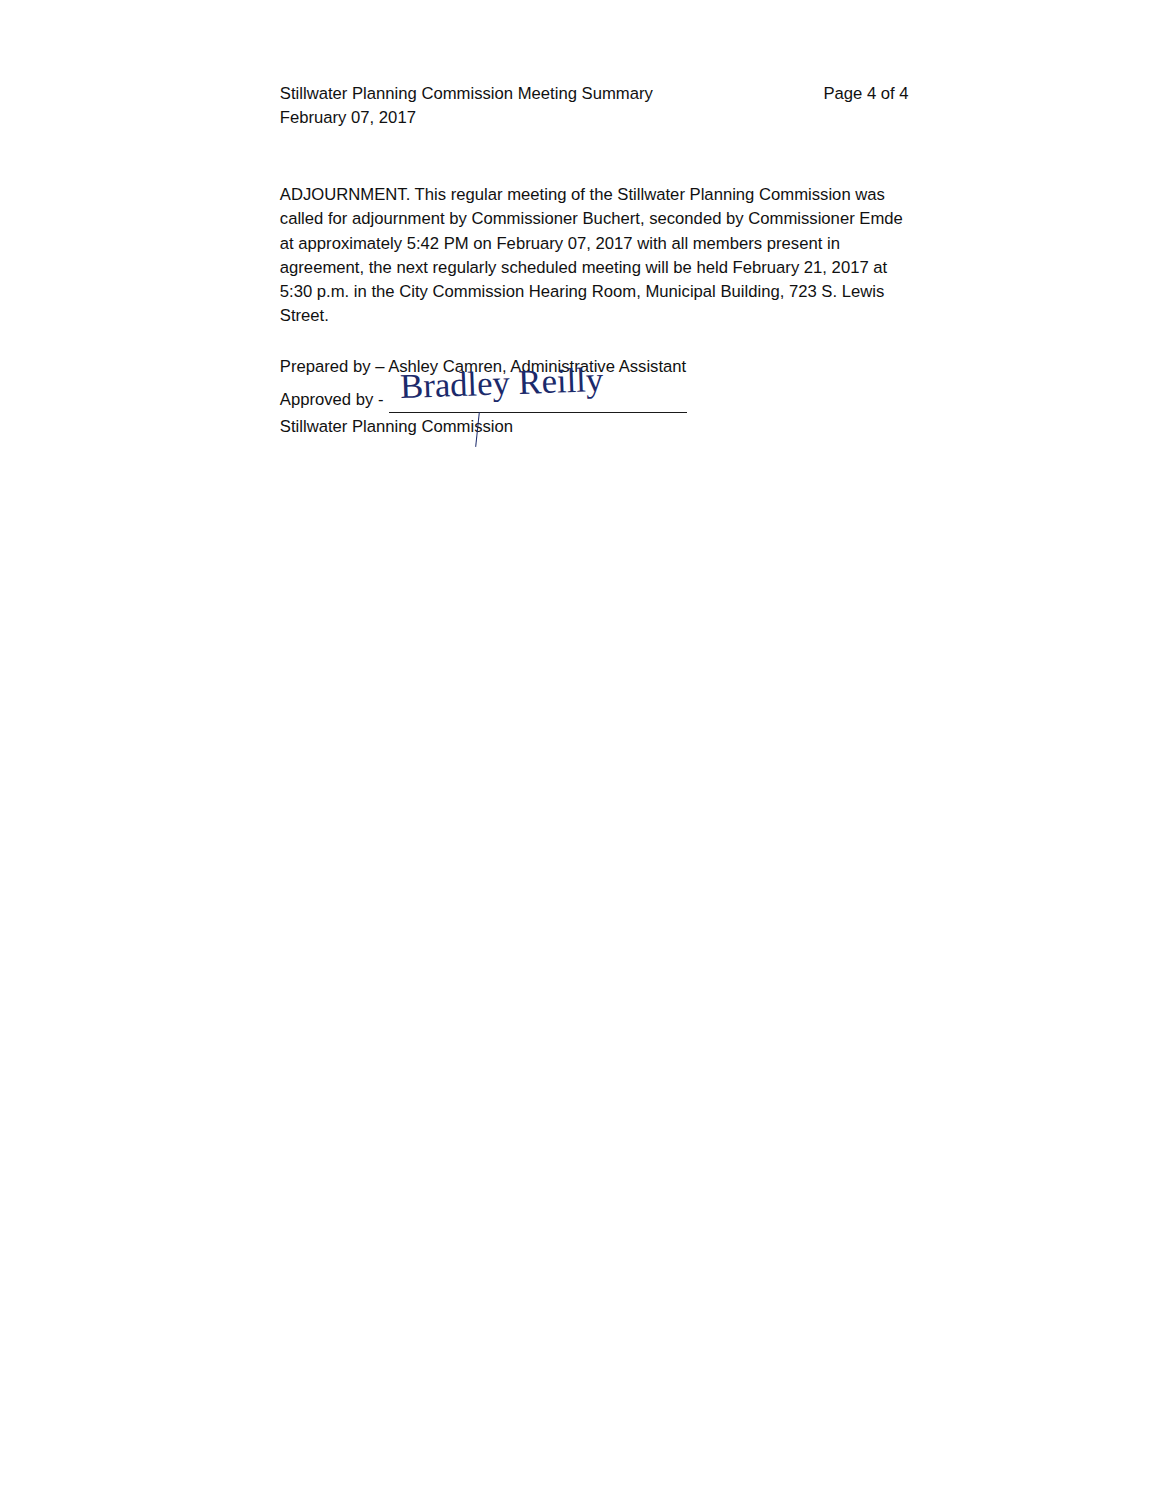Stillwater Planning Commission Meeting Summary February 07, 2017
Page 4 of 4
ADJOURNMENT. This regular meeting of the Stillwater Planning Commission was called for adjournment by Commissioner Buchert, seconded by Commissioner Emde at approximately 5:42 PM on February 07, 2017 with all members present in agreement, the next regularly scheduled meeting will be held February 21, 2017 at 5:30 p.m. in the City Commission Hearing Room, Municipal Building, 723 S. Lewis Street.
Prepared by – Ashley Camren, Administrative Assistant
Approved by - Bradley Reilly
Stillwater Planning Commission